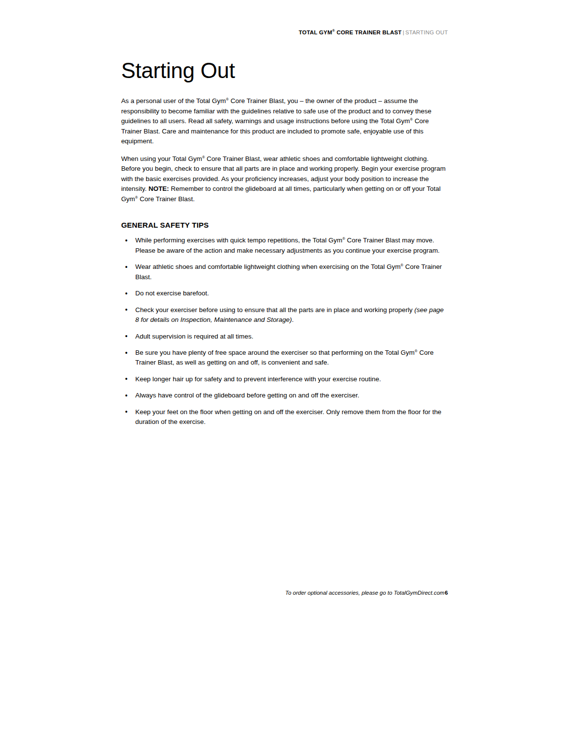TOTAL GYM® CORE TRAINER BLAST|STARTING OUT
Starting Out
As a personal user of the Total Gym® Core Trainer Blast, you – the owner of the product – assume the responsibility to become familiar with the guidelines relative to safe use of the product and to convey these guidelines to all users. Read all safety, warnings and usage instructions before using the Total Gym® Core Trainer Blast. Care and maintenance for this product are included to promote safe, enjoyable use of this equipment.
When using your Total Gym® Core Trainer Blast, wear athletic shoes and comfortable lightweight clothing. Before you begin, check to ensure that all parts are in place and working properly. Begin your exercise program with the basic exercises provided. As your proficiency increases, adjust your body position to increase the intensity. NOTE: Remember to control the glideboard at all times, particularly when getting on or off your Total Gym® Core Trainer Blast.
GENERAL SAFETY TIPS
While performing exercises with quick tempo repetitions, the Total Gym® Core Trainer Blast may move. Please be aware of the action and make necessary adjustments as you continue your exercise program.
Wear athletic shoes and comfortable lightweight clothing when exercising on the Total Gym® Core Trainer Blast.
Do not exercise barefoot.
Check your exerciser before using to ensure that all the parts are in place and working properly (see page 8 for details on Inspection, Maintenance and Storage).
Adult supervision is required at all times.
Be sure you have plenty of free space around the exerciser so that performing on the Total Gym® Core Trainer Blast, as well as getting on and off, is convenient and safe.
Keep longer hair up for safety and to prevent interference with your exercise routine.
Always have control of the glideboard before getting on and off the exerciser.
Keep your feet on the floor when getting on and off the exerciser. Only remove them from the floor for the duration of the exercise.
To order optional accessories, please go to TotalGymDirect.com 6